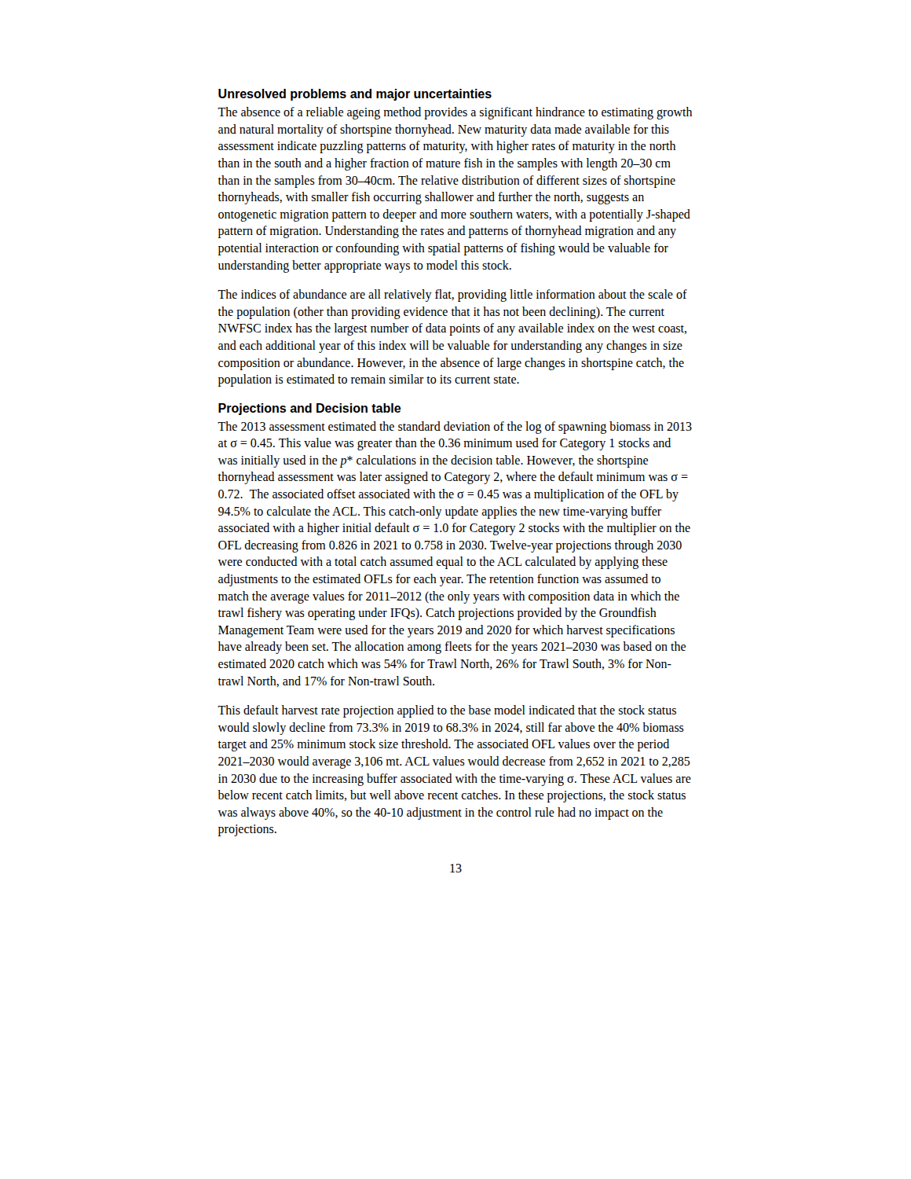Unresolved problems and major uncertainties
The absence of a reliable ageing method provides a significant hindrance to estimating growth and natural mortality of shortspine thornyhead. New maturity data made available for this assessment indicate puzzling patterns of maturity, with higher rates of maturity in the north than in the south and a higher fraction of mature fish in the samples with length 20–30 cm than in the samples from 30–40cm. The relative distribution of different sizes of shortspine thornyheads, with smaller fish occurring shallower and further the north, suggests an ontogenetic migration pattern to deeper and more southern waters, with a potentially J-shaped pattern of migration. Understanding the rates and patterns of thornyhead migration and any potential interaction or confounding with spatial patterns of fishing would be valuable for understanding better appropriate ways to model this stock.
The indices of abundance are all relatively flat, providing little information about the scale of the population (other than providing evidence that it has not been declining). The current NWFSC index has the largest number of data points of any available index on the west coast, and each additional year of this index will be valuable for understanding any changes in size composition or abundance. However, in the absence of large changes in shortspine catch, the population is estimated to remain similar to its current state.
Projections and Decision table
The 2013 assessment estimated the standard deviation of the log of spawning biomass in 2013 at σ = 0.45. This value was greater than the 0.36 minimum used for Category 1 stocks and was initially used in the p* calculations in the decision table. However, the shortspine thornyhead assessment was later assigned to Category 2, where the default minimum was σ = 0.72. The associated offset associated with the σ = 0.45 was a multiplication of the OFL by 94.5% to calculate the ACL. This catch-only update applies the new time-varying buffer associated with a higher initial default σ = 1.0 for Category 2 stocks with the multiplier on the OFL decreasing from 0.826 in 2021 to 0.758 in 2030. Twelve-year projections through 2030 were conducted with a total catch assumed equal to the ACL calculated by applying these adjustments to the estimated OFLs for each year. The retention function was assumed to match the average values for 2011–2012 (the only years with composition data in which the trawl fishery was operating under IFQs). Catch projections provided by the Groundfish Management Team were used for the years 2019 and 2020 for which harvest specifications have already been set. The allocation among fleets for the years 2021–2030 was based on the estimated 2020 catch which was 54% for Trawl North, 26% for Trawl South, 3% for Non-trawl North, and 17% for Non-trawl South.
This default harvest rate projection applied to the base model indicated that the stock status would slowly decline from 73.3% in 2019 to 68.3% in 2024, still far above the 40% biomass target and 25% minimum stock size threshold. The associated OFL values over the period 2021–2030 would average 3,106 mt. ACL values would decrease from 2,652 in 2021 to 2,285 in 2030 due to the increasing buffer associated with the time-varying σ. These ACL values are below recent catch limits, but well above recent catches. In these projections, the stock status was always above 40%, so the 40-10 adjustment in the control rule had no impact on the projections.
13